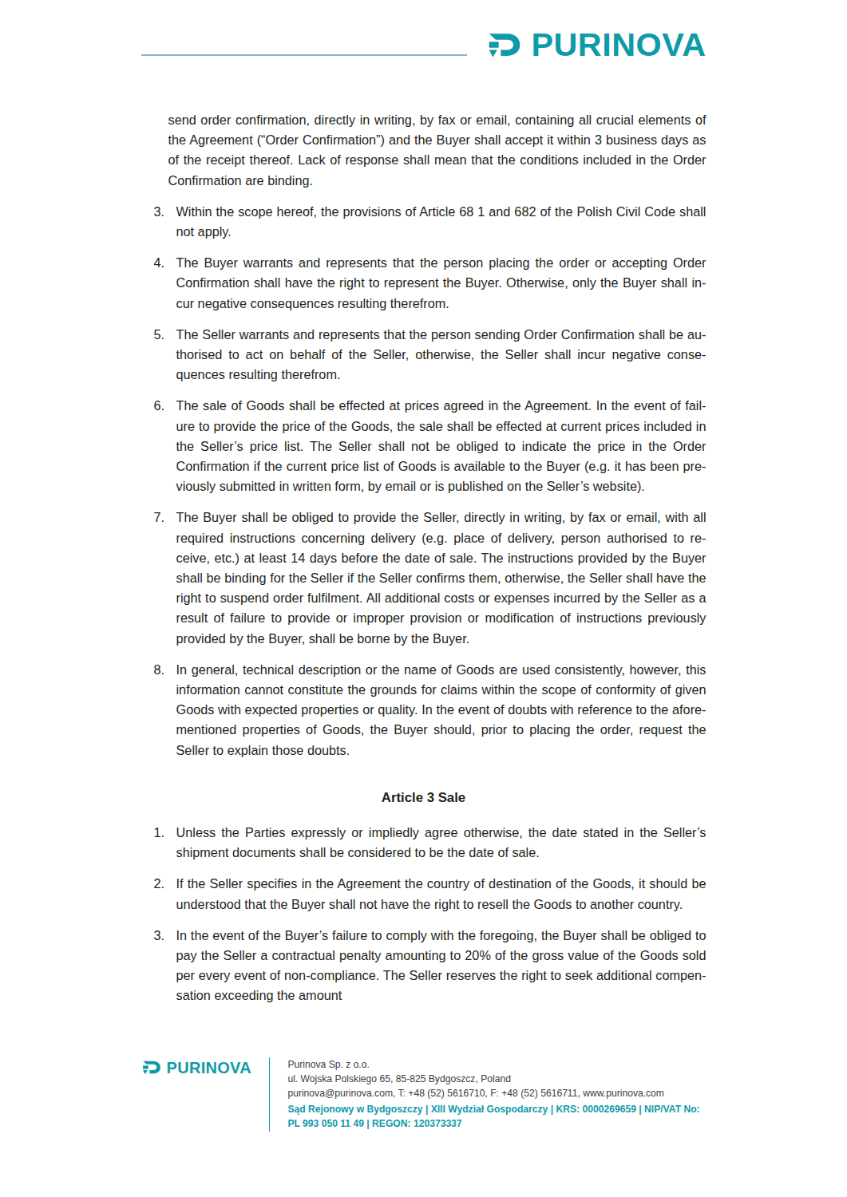PURINOVA
send order confirmation, directly in writing, by fax or email, containing all crucial elements of the Agreement (“Order Confirmation”) and the Buyer shall accept it within 3 business days as of the receipt thereof. Lack of response shall mean that the conditions included in the Order Confirmation are binding.
Within the scope hereof, the provisions of Article 68 1 and 682 of the Polish Civil Code shall not apply.
The Buyer warrants and represents that the person placing the order or accepting Order Confirmation shall have the right to represent the Buyer. Otherwise, only the Buyer shall incur negative consequences resulting therefrom.
The Seller warrants and represents that the person sending Order Confirmation shall be authorised to act on behalf of the Seller, otherwise, the Seller shall incur negative consequences resulting therefrom.
The sale of Goods shall be effected at prices agreed in the Agreement. In the event of failure to provide the price of the Goods, the sale shall be effected at current prices included in the Seller’s price list. The Seller shall not be obliged to indicate the price in the Order Confirmation if the current price list of Goods is available to the Buyer (e.g. it has been previously submitted in written form, by email or is published on the Seller’s website).
The Buyer shall be obliged to provide the Seller, directly in writing, by fax or email, with all required instructions concerning delivery (e.g. place of delivery, person authorised to receive, etc.) at least 14 days before the date of sale. The instructions provided by the Buyer shall be binding for the Seller if the Seller confirms them, otherwise, the Seller shall have the right to suspend order fulfilment. All additional costs or expenses incurred by the Seller as a result of failure to provide or improper provision or modification of instructions previously provided by the Buyer, shall be borne by the Buyer.
In general, technical description or the name of Goods are used consistently, however, this information cannot constitute the grounds for claims within the scope of conformity of given Goods with expected properties or quality. In the event of doubts with reference to the aforementioned properties of Goods, the Buyer should, prior to placing the order, request the Seller to explain those doubts.
Article 3 Sale
Unless the Parties expressly or impliedly agree otherwise, the date stated in the Seller’s shipment documents shall be considered to be the date of sale.
If the Seller specifies in the Agreement the country of destination of the Goods, it should be understood that the Buyer shall not have the right to resell the Goods to another country.
In the event of the Buyer’s failure to comply with the foregoing, the Buyer shall be obliged to pay the Seller a contractual penalty amounting to 20% of the gross value of the Goods sold per every event of non-compliance. The Seller reserves the right to seek additional compensation exceeding the amount
PURINOVA
Purinova Sp. z o.o.
ul. Wojska Polskiego 65, 85-825 Bydgoszcz, Poland
purinova@purinova.com, T: +48 (52) 5616710, F: +48 (52) 5616711, www.purinova.com
Sąd Rejonowy w Bydgoszczy | XIII Wydział Gospodarczy | KRS: 0000269659 | NIP/VAT No: PL 993 050 11 49 | REGON: 120373337